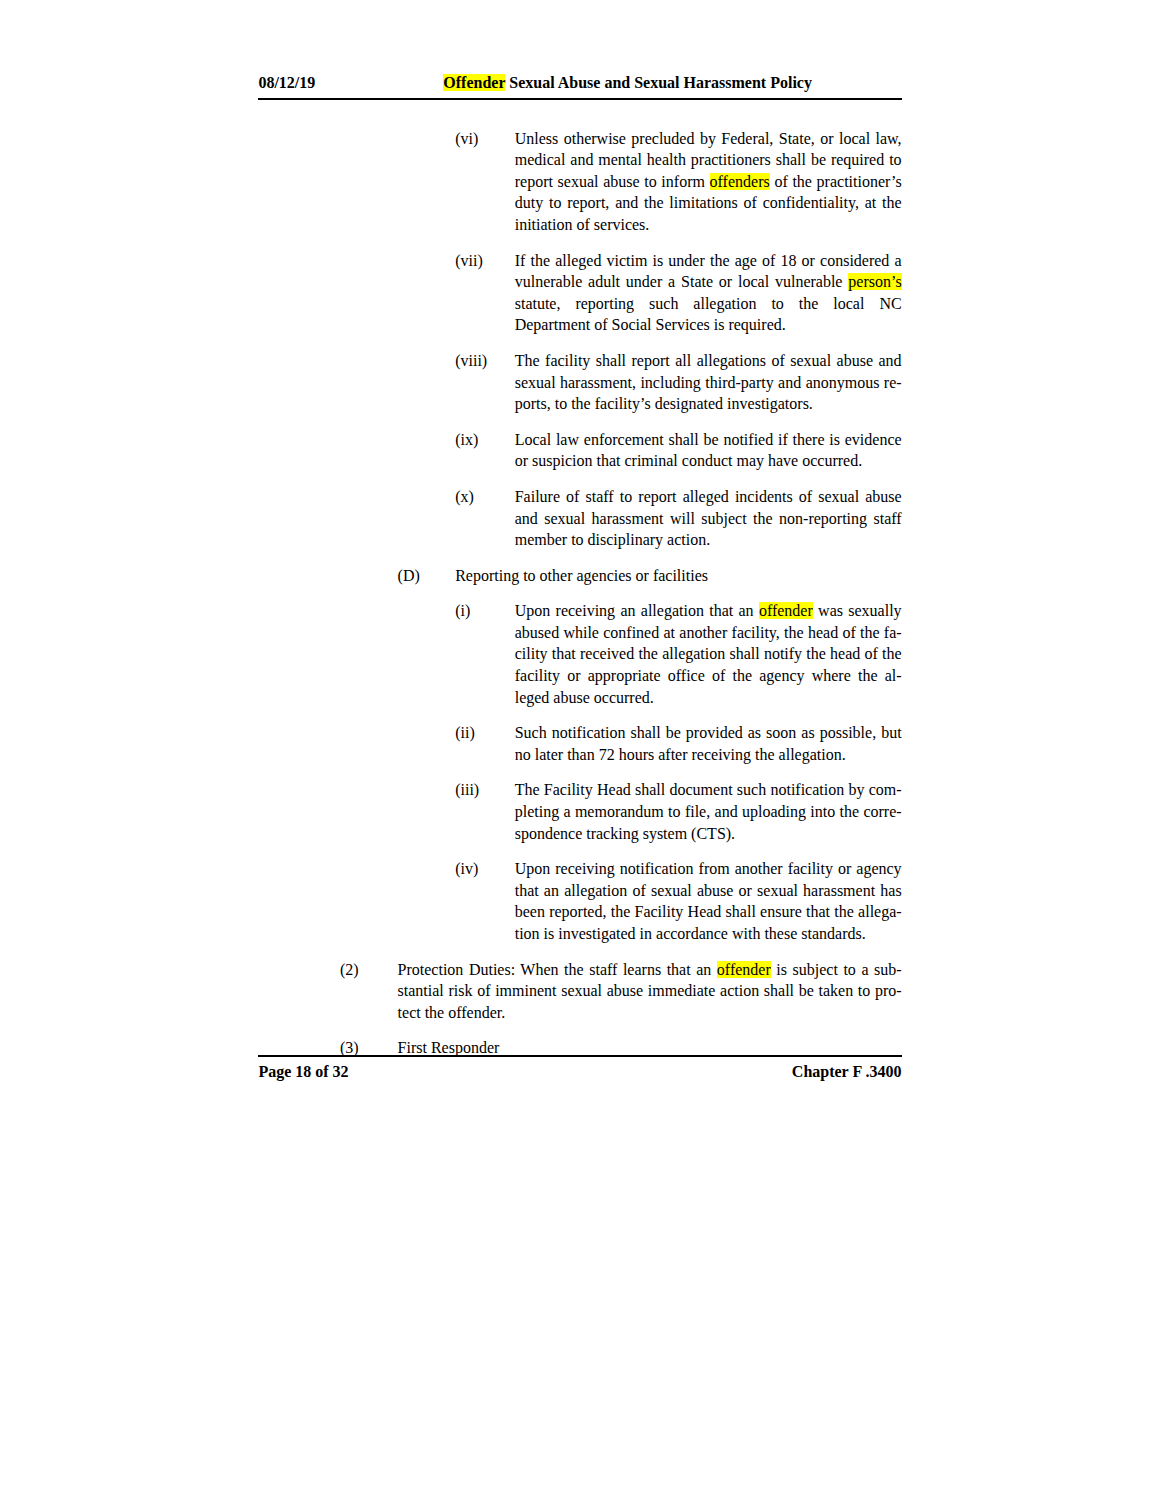08/12/19
Offender Sexual Abuse and Sexual Harassment Policy
(vi)
Unless otherwise precluded by Federal, State, or local law, medical and mental health practitioners shall be required to report sexual abuse to inform offenders of the practitioner’s duty to report, and the limitations of confidentiality, at the initiation of services.
(vii)
If the alleged victim is under the age of 18 or considered a vulnerable adult under a State or local vulnerable person’s statute, reporting such allegation to the local NC Department of Social Services is required.
(viii)
The facility shall report all allegations of sexual abuse and sexual harassment, including third-party and anonymous reports, to the facility’s designated investigators.
(ix)
Local law enforcement shall be notified if there is evidence or suspicion that criminal conduct may have occurred.
(x)
Failure of staff to report alleged incidents of sexual abuse and sexual harassment will subject the non-reporting staff member to disciplinary action.
(D)
Reporting to other agencies or facilities
(i)
Upon receiving an allegation that an offender was sexually abused while confined at another facility, the head of the facility that received the allegation shall notify the head of the facility or appropriate office of the agency where the alleged abuse occurred.
(ii)
Such notification shall be provided as soon as possible, but no later than 72 hours after receiving the allegation.
(iii)
The Facility Head shall document such notification by completing a memorandum to file, and uploading into the correspondence tracking system (CTS).
(iv)
Upon receiving notification from another facility or agency that an allegation of sexual abuse or sexual harassment has been reported, the Facility Head shall ensure that the allegation is investigated in accordance with these standards.
(2)
Protection Duties: When the staff learns that an offender is subject to a substantial risk of imminent sexual abuse immediate action shall be taken to protect the offender.
(3)
First Responder
Page 18 of 32
Chapter F .3400